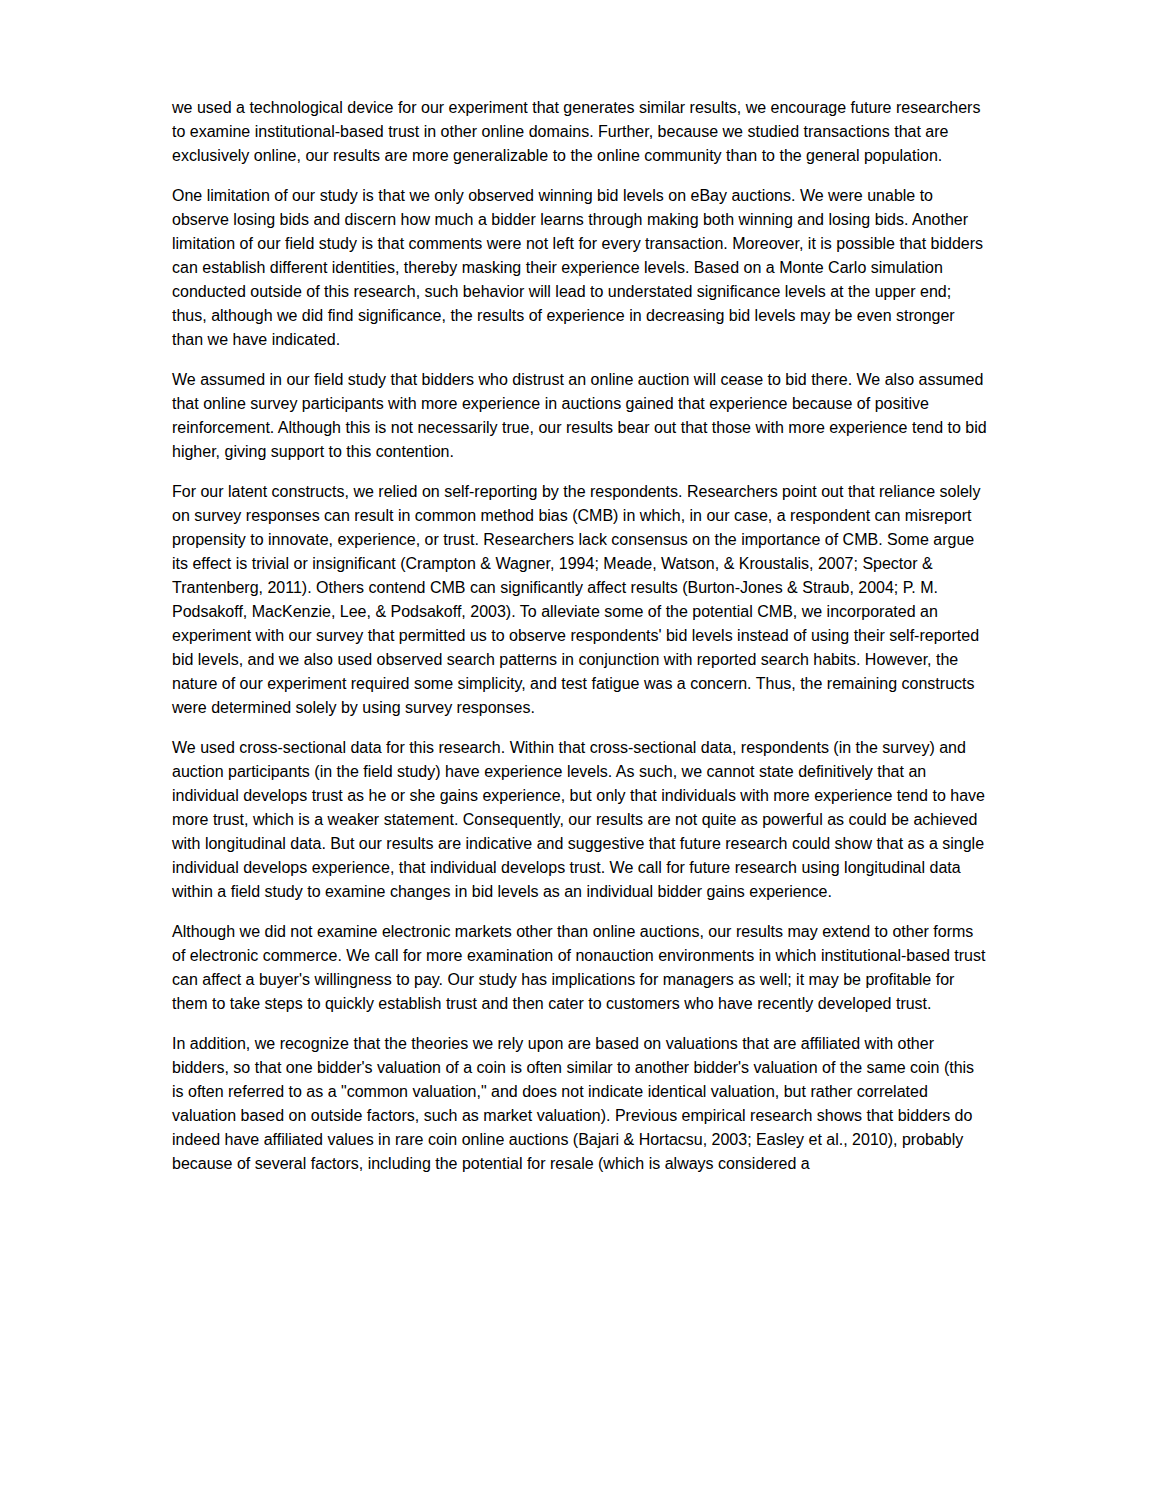we used a technological device for our experiment that generates similar results, we encourage future researchers to examine institutional-based trust in other online domains. Further, because we studied transactions that are exclusively online, our results are more generalizable to the online community than to the general population.
One limitation of our study is that we only observed winning bid levels on eBay auctions. We were unable to observe losing bids and discern how much a bidder learns through making both winning and losing bids. Another limitation of our field study is that comments were not left for every transaction. Moreover, it is possible that bidders can establish different identities, thereby masking their experience levels. Based on a Monte Carlo simulation conducted outside of this research, such behavior will lead to understated significance levels at the upper end; thus, although we did find significance, the results of experience in decreasing bid levels may be even stronger than we have indicated.
We assumed in our field study that bidders who distrust an online auction will cease to bid there. We also assumed that online survey participants with more experience in auctions gained that experience because of positive reinforcement. Although this is not necessarily true, our results bear out that those with more experience tend to bid higher, giving support to this contention.
For our latent constructs, we relied on self-reporting by the respondents. Researchers point out that reliance solely on survey responses can result in common method bias (CMB) in which, in our case, a respondent can misreport propensity to innovate, experience, or trust. Researchers lack consensus on the importance of CMB. Some argue its effect is trivial or insignificant (Crampton & Wagner, 1994; Meade, Watson, & Kroustalis, 2007; Spector & Trantenberg, 2011). Others contend CMB can significantly affect results (Burton-Jones & Straub, 2004; P. M. Podsakoff, MacKenzie, Lee, & Podsakoff, 2003). To alleviate some of the potential CMB, we incorporated an experiment with our survey that permitted us to observe respondents' bid levels instead of using their self-reported bid levels, and we also used observed search patterns in conjunction with reported search habits. However, the nature of our experiment required some simplicity, and test fatigue was a concern. Thus, the remaining constructs were determined solely by using survey responses.
We used cross-sectional data for this research. Within that cross-sectional data, respondents (in the survey) and auction participants (in the field study) have experience levels. As such, we cannot state definitively that an individual develops trust as he or she gains experience, but only that individuals with more experience tend to have more trust, which is a weaker statement. Consequently, our results are not quite as powerful as could be achieved with longitudinal data. But our results are indicative and suggestive that future research could show that as a single individual develops experience, that individual develops trust. We call for future research using longitudinal data within a field study to examine changes in bid levels as an individual bidder gains experience.
Although we did not examine electronic markets other than online auctions, our results may extend to other forms of electronic commerce. We call for more examination of nonauction environments in which institutional-based trust can affect a buyer's willingness to pay. Our study has implications for managers as well; it may be profitable for them to take steps to quickly establish trust and then cater to customers who have recently developed trust.
In addition, we recognize that the theories we rely upon are based on valuations that are affiliated with other bidders, so that one bidder's valuation of a coin is often similar to another bidder's valuation of the same coin (this is often referred to as a "common valuation," and does not indicate identical valuation, but rather correlated valuation based on outside factors, such as market valuation). Previous empirical research shows that bidders do indeed have affiliated values in rare coin online auctions (Bajari & Hortacsu, 2003; Easley et al., 2010), probably because of several factors, including the potential for resale (which is always considered a